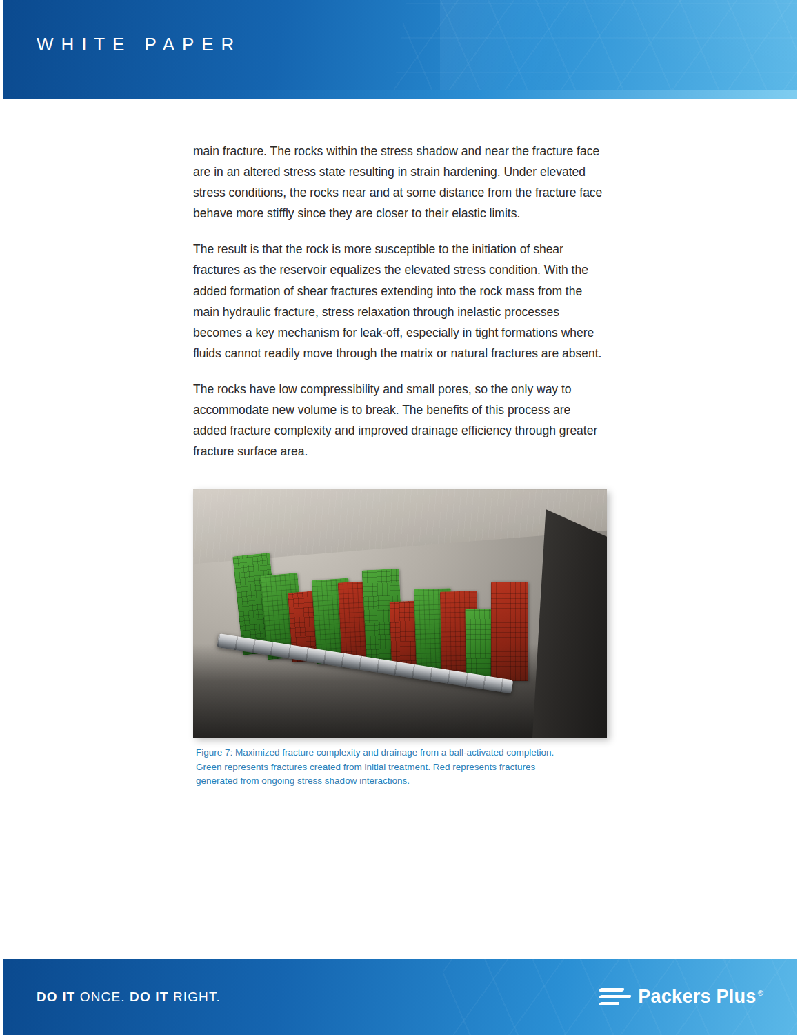White Paper
main fracture. The rocks within the stress shadow and near the fracture face are in an altered stress state resulting in strain hardening. Under elevated stress conditions, the rocks near and at some distance from the fracture face behave more stiffly since they are closer to their elastic limits.
The result is that the rock is more susceptible to the initiation of shear fractures as the reservoir equalizes the elevated stress condition. With the added formation of shear fractures extending into the rock mass from the main hydraulic fracture, stress relaxation through inelastic processes becomes a key mechanism for leak-off, especially in tight formations where fluids cannot readily move through the matrix or natural fractures are absent.
The rocks have low compressibility and small pores, so the only way to accommodate new volume is to break. The benefits of this process are added fracture complexity and improved drainage efficiency through greater fracture surface area.
Figure 7: Maximized fracture complexity and drainage from a ball-activated completion. Green represents fractures created from initial treatment. Red represents fractures generated from ongoing stress shadow interactions.
DO IT ONCE. DO IT RIGHT.
Packers Plus®